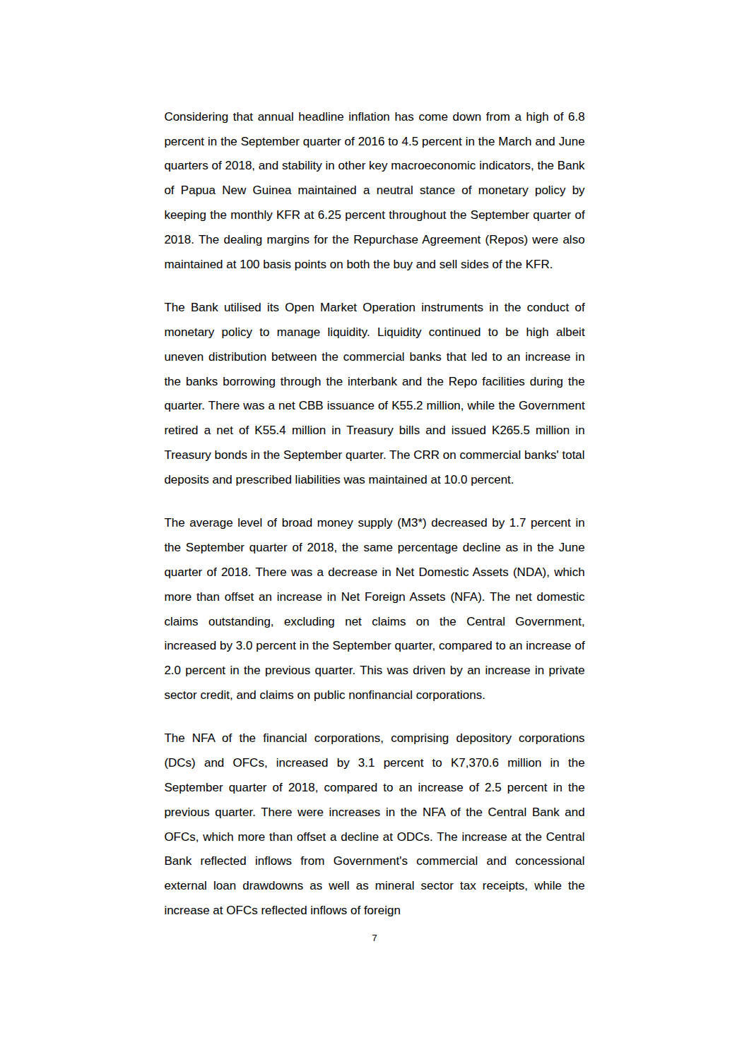Considering that annual headline inflation has come down from a high of 6.8 percent in the September quarter of 2016 to 4.5 percent in the March and June quarters of 2018, and stability in other key macroeconomic indicators, the Bank of Papua New Guinea maintained a neutral stance of monetary policy by keeping the monthly KFR at 6.25 percent throughout the September quarter of 2018. The dealing margins for the Repurchase Agreement (Repos) were also maintained at 100 basis points on both the buy and sell sides of the KFR.
The Bank utilised its Open Market Operation instruments in the conduct of monetary policy to manage liquidity. Liquidity continued to be high albeit uneven distribution between the commercial banks that led to an increase in the banks borrowing through the interbank and the Repo facilities during the quarter. There was a net CBB issuance of K55.2 million, while the Government retired a net of K55.4 million in Treasury bills and issued K265.5 million in Treasury bonds in the September quarter. The CRR on commercial banks' total deposits and prescribed liabilities was maintained at 10.0 percent.
The average level of broad money supply (M3*) decreased by 1.7 percent in the September quarter of 2018, the same percentage decline as in the June quarter of 2018. There was a decrease in Net Domestic Assets (NDA), which more than offset an increase in Net Foreign Assets (NFA). The net domestic claims outstanding, excluding net claims on the Central Government, increased by 3.0 percent in the September quarter, compared to an increase of 2.0 percent in the previous quarter. This was driven by an increase in private sector credit, and claims on public nonfinancial corporations.
The NFA of the financial corporations, comprising depository corporations (DCs) and OFCs, increased by 3.1 percent to K7,370.6 million in the September quarter of 2018, compared to an increase of 2.5 percent in the previous quarter. There were increases in the NFA of the Central Bank and OFCs, which more than offset a decline at ODCs. The increase at the Central Bank reflected inflows from Government's commercial and concessional external loan drawdowns as well as mineral sector tax receipts, while the increase at OFCs reflected inflows of foreign
7